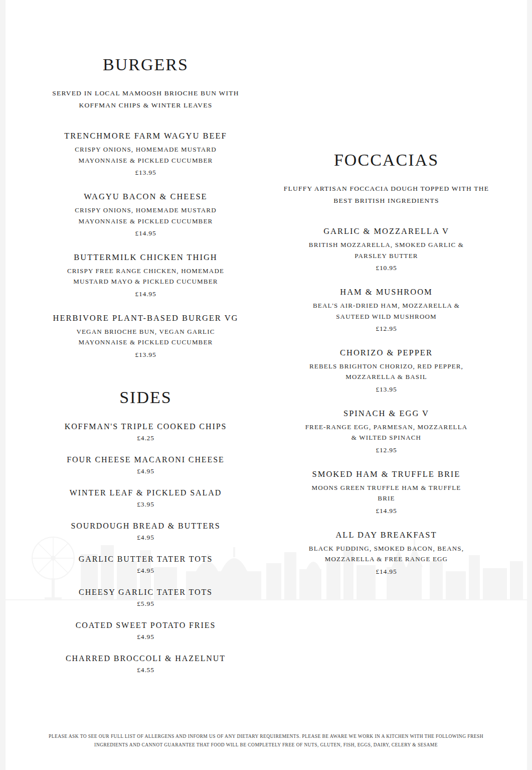BURGERS
Served in local Mamoosh brioche bun with Koffman chips & winter leaves
Trenchmore Farm Wagyu Beef
Crispy onions, homemade mustard mayonnaise & pickled cucumber
£13.95
Wagyu Bacon & Cheese
Crispy onions, homemade mustard mayonnaise & pickled cucumber
£14.95
Buttermilk Chicken Thigh
Crispy free range chicken, homemade mustard mayo & pickled cucumber
£14.95
Herbivore Plant-Based Burger VG
Vegan brioche bun, vegan garlic mayonnaise & pickled cucumber
£13.95
SIDES
Koffman's Triple Cooked Chips
£4.25
Four Cheese Macaroni Cheese
£4.95
Winter Leaf & Pickled Salad
£3.95
Sourdough Bread & Butters
£4.95
Garlic Butter Tater Tots
£4.95
Cheesy Garlic Tater Tots
£5.95
Coated Sweet Potato Fries
£4.95
Charred Broccoli & Hazelnut
£4.55
FOCCACIAS
Fluffy artisan foccacia dough topped with the best British ingredients
Garlic & Mozzarella V
British mozzarella, smoked garlic & parsley butter
£10.95
Ham & Mushroom
Beal's air-dried ham, mozzarella & sauteed wild mushroom
£12.95
Chorizo & Pepper
Rebels Brighton chorizo, red pepper, mozzarella & basil
£13.95
Spinach & Egg V
Free-range egg, parmesan, mozzarella & wilted spinach
£12.95
Smoked Ham & Truffle Brie
Moons Green truffle ham & truffle brie
£14.95
All Day Breakfast
Black pudding, smoked bacon, beans, mozzarella & free range egg
£14.95
Please ask to see our full list of allergens and inform us of any dietary requirements. Please be aware we work in a kitchen with the following fresh ingredients and cannot guarantee that food will be completely free of nuts, gluten, fish, eggs, dairy, celery & sesame